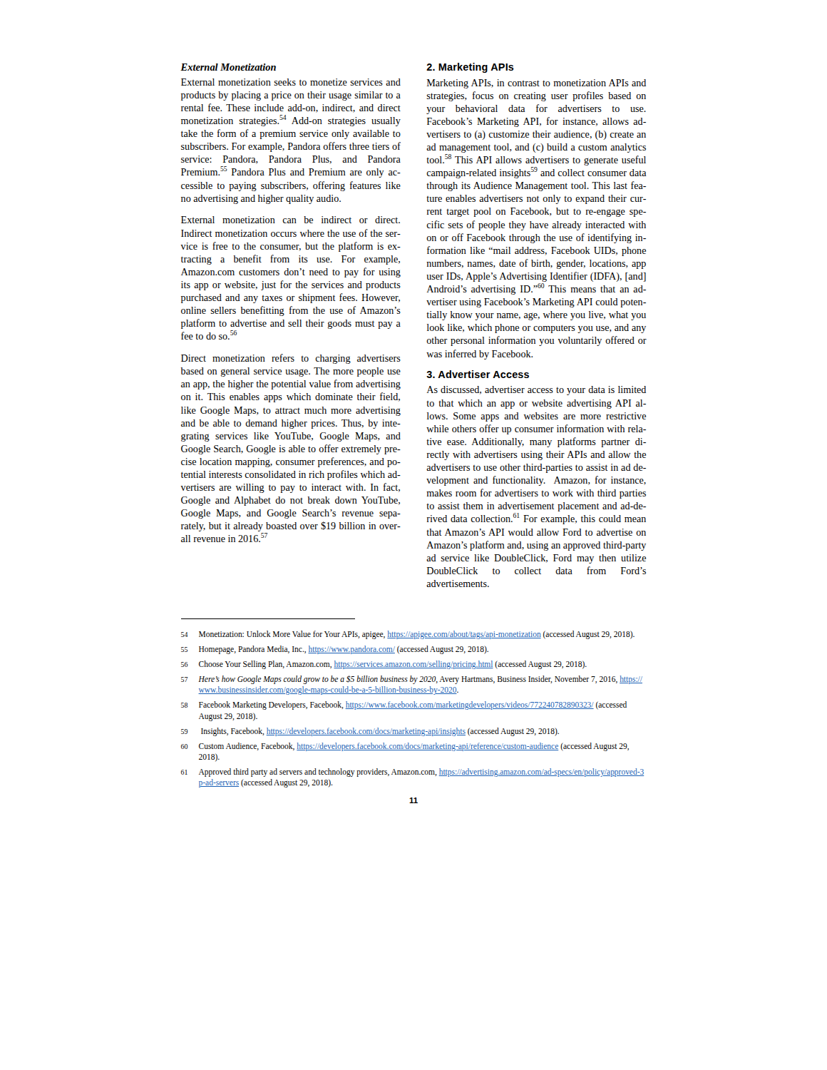External Monetization
External monetization seeks to monetize services and products by placing a price on their usage similar to a rental fee. These include add-on, indirect, and direct monetization strategies.54 Add-on strategies usually take the form of a premium service only available to subscribers. For example, Pandora offers three tiers of service: Pandora, Pandora Plus, and Pandora Premium.55 Pandora Plus and Premium are only accessible to paying subscribers, offering features like no advertising and higher quality audio.
External monetization can be indirect or direct. Indirect monetization occurs where the use of the service is free to the consumer, but the platform is extracting a benefit from its use. For example, Amazon.com customers don’t need to pay for using its app or website, just for the services and products purchased and any taxes or shipment fees. However, online sellers benefitting from the use of Amazon’s platform to advertise and sell their goods must pay a fee to do so.56
Direct monetization refers to charging advertisers based on general service usage. The more people use an app, the higher the potential value from advertising on it. This enables apps which dominate their field, like Google Maps, to attract much more advertising and be able to demand higher prices. Thus, by integrating services like YouTube, Google Maps, and Google Search, Google is able to offer extremely precise location mapping, consumer preferences, and potential interests consolidated in rich profiles which advertisers are willing to pay to interact with. In fact, Google and Alphabet do not break down YouTube, Google Maps, and Google Search’s revenue separately, but it already boasted over $19 billion in overall revenue in 2016.57
2. Marketing APIs
Marketing APIs, in contrast to monetization APIs and strategies, focus on creating user profiles based on your behavioral data for advertisers to use. Facebook’s Marketing API, for instance, allows advertisers to (a) customize their audience, (b) create an ad management tool, and (c) build a custom analytics tool.58 This API allows advertisers to generate useful campaign-related insights59 and collect consumer data through its Audience Management tool. This last feature enables advertisers not only to expand their current target pool on Facebook, but to re-engage specific sets of people they have already interacted with on or off Facebook through the use of identifying information like “mail address, Facebook UIDs, phone numbers, names, date of birth, gender, locations, app user IDs, Apple’s Advertising Identifier (IDFA), [and] Android’s advertising ID.”60 This means that an advertiser using Facebook’s Marketing API could potentially know your name, age, where you live, what you look like, which phone or computers you use, and any other personal information you voluntarily offered or was inferred by Facebook.
3. Advertiser Access
As discussed, advertiser access to your data is limited to that which an app or website advertising API allows. Some apps and websites are more restrictive while others offer up consumer information with relative ease. Additionally, many platforms partner directly with advertisers using their APIs and allow the advertisers to use other third-parties to assist in ad development and functionality. Amazon, for instance, makes room for advertisers to work with third parties to assist them in advertisement placement and ad-derived data collection.61 For example, this could mean that Amazon’s API would allow Ford to advertise on Amazon’s platform and, using an approved third-party ad service like DoubleClick, Ford may then utilize DoubleClick to collect data from Ford’s advertisements.
54
Monetization: Unlock More Value for Your APIs, apigee, https://apigee.com/about/tags/api-monetization (accessed August 29, 2018).
55
Homepage, Pandora Media, Inc., https://www.pandora.com/ (accessed August 29, 2018).
56
Choose Your Selling Plan, Amazon.com, https://services.amazon.com/selling/pricing.html (accessed August 29, 2018).
57
Here’s how Google Maps could grow to be a $5 billion business by 2020, Avery Hartmans, Business Insider, November 7, 2016, https://www.businessinsider.com/google-maps-could-be-a-5-billion-business-by-2020.
58
Facebook Marketing Developers, Facebook, https://www.facebook.com/marketingdevelopers/videos/772240782890323/ (accessed August 29, 2018).
59
Insights, Facebook, https://developers.facebook.com/docs/marketing-api/insights (accessed August 29, 2018).
60
Custom Audience, Facebook, https://developers.facebook.com/docs/marketing-api/reference/custom-audience (accessed August 29, 2018).
61
Approved third party ad servers and technology providers, Amazon.com, https://advertising.amazon.com/ad-specs/en/policy/approved-3p-ad-servers (accessed August 29, 2018).
11